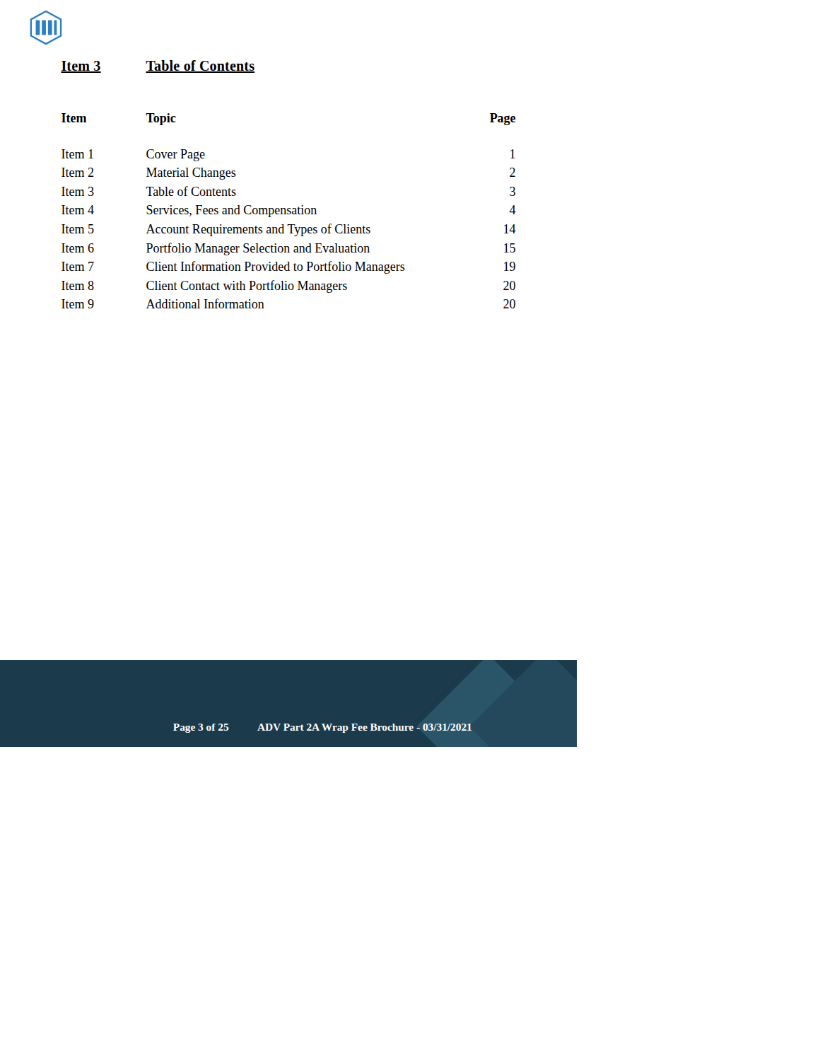Item 3 Table of Contents
| Item | Topic | Page |
| --- | --- | --- |
| Item 1 | Cover Page | 1 |
| Item 2 | Material Changes | 2 |
| Item 3 | Table of Contents | 3 |
| Item 4 | Services, Fees and Compensation | 4 |
| Item 5 | Account Requirements and Types of Clients | 14 |
| Item 6 | Portfolio Manager Selection and Evaluation | 15 |
| Item 7 | Client Information Provided to Portfolio Managers | 19 |
| Item 8 | Client Contact with Portfolio Managers | 20 |
| Item 9 | Additional Information | 20 |
PRIVATE
CLIENT
SERVICESTM
Page 3 of 25 ADV Part 2A Wrap Fee Brochure - 03/31/2021